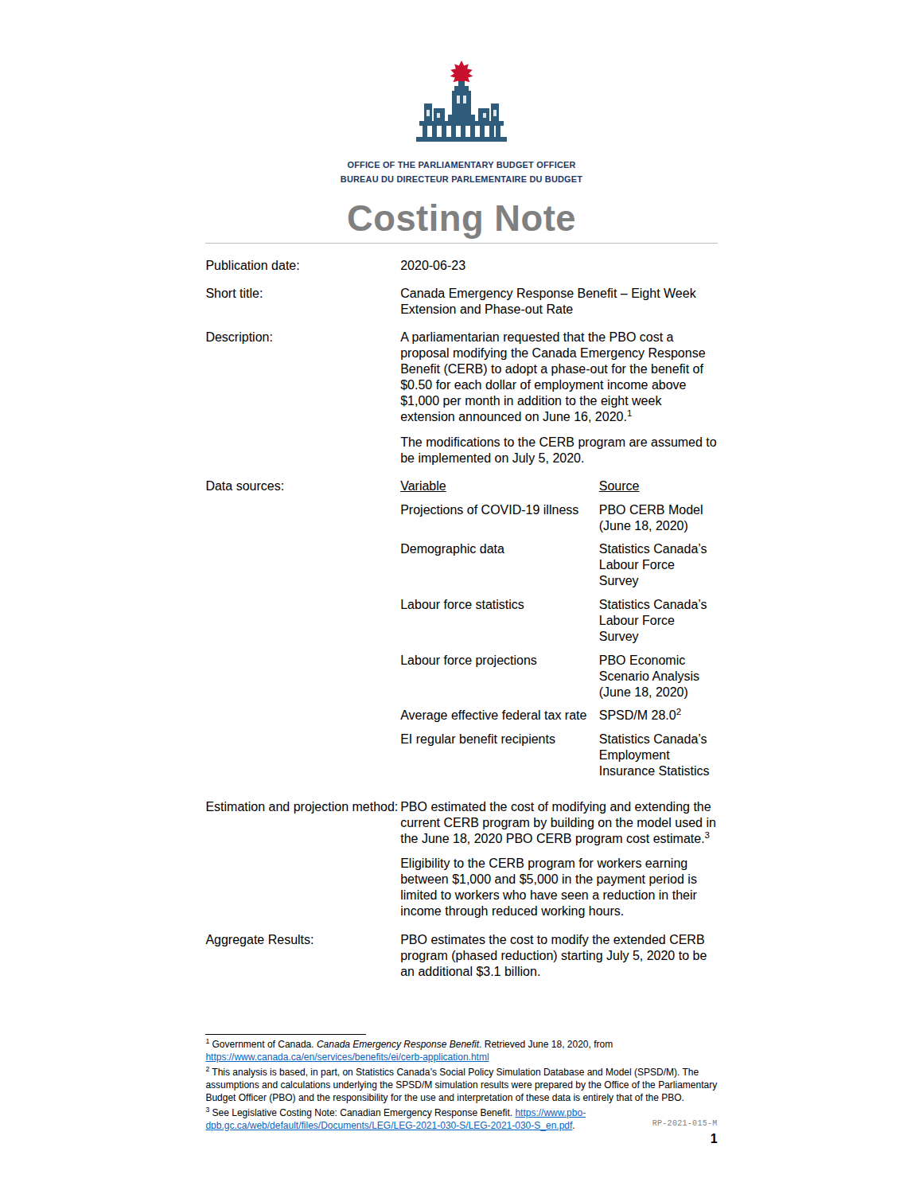OFFICE OF THE PARLIAMENTARY BUDGET OFFICER
BUREAU DU DIRECTEUR PARLEMENTAIRE DU BUDGET
Costing Note
| Publication date: | 2020-06-23 |
| Short title: | Canada Emergency Response Benefit – Eight Week Extension and Phase-out Rate |
| Description: | A parliamentarian requested that the PBO cost a proposal modifying the Canada Emergency Response Benefit (CERB) to adopt a phase-out for the benefit of $0.50 for each dollar of employment income above $1,000 per month in addition to the eight week extension announced on June 16, 2020. 1 The modifications to the CERB program are assumed to be implemented on July 5, 2020. |
| Data sources: | / Variable / Source / / Projections of COVID-19 illness / PBO CERB Model (June 18, 2020) / / Demographic data / Statistics Canada’s Labour Force Survey / / Labour force statistics / Statistics Canada’s Labour Force Survey / / Labour force projections / PBO Economic Scenario Analysis (June 18, 2020) / / Average effective federal tax rate / SPSD/M 28.0 2 / / EI regular benefit recipients / Statistics Canada’s Employment Insurance Statistics / |
| Estimation and projection method: | PBO estimated the cost of modifying and extending the current CERB program by building on the model used in the June 18, 2020 PBO CERB program cost estimate. 3 Eligibility to the CERB program for workers earning between $1,000 and $5,000 in the payment period is limited to workers who have seen a reduction in their income through reduced working hours. |
| Aggregate Results: | PBO estimates the cost to modify the extended CERB program (phased reduction) starting July 5, 2020 to be an additional $3.1 billion. |
1 Government of Canada. Canada Emergency Response Benefit. Retrieved June 18, 2020, from https://www.canada.ca/en/services/benefits/ei/cerb-application.html
2 This analysis is based, in part, on Statistics Canada’s Social Policy Simulation Database and Model (SPSD/M). The assumptions and calculations underlying the SPSD/M simulation results were prepared by the Office of the Parliamentary Budget Officer (PBO) and the responsibility for the use and interpretation of these data is entirely that of the PBO.
3 See Legislative Costing Note: Canadian Emergency Response Benefit. https://www.pbo-dpb.gc.ca/web/default/files/Documents/LEG/LEG-2021-030-S/LEG-2021-030-S_en.pdf.
RP-2021-015-M
1